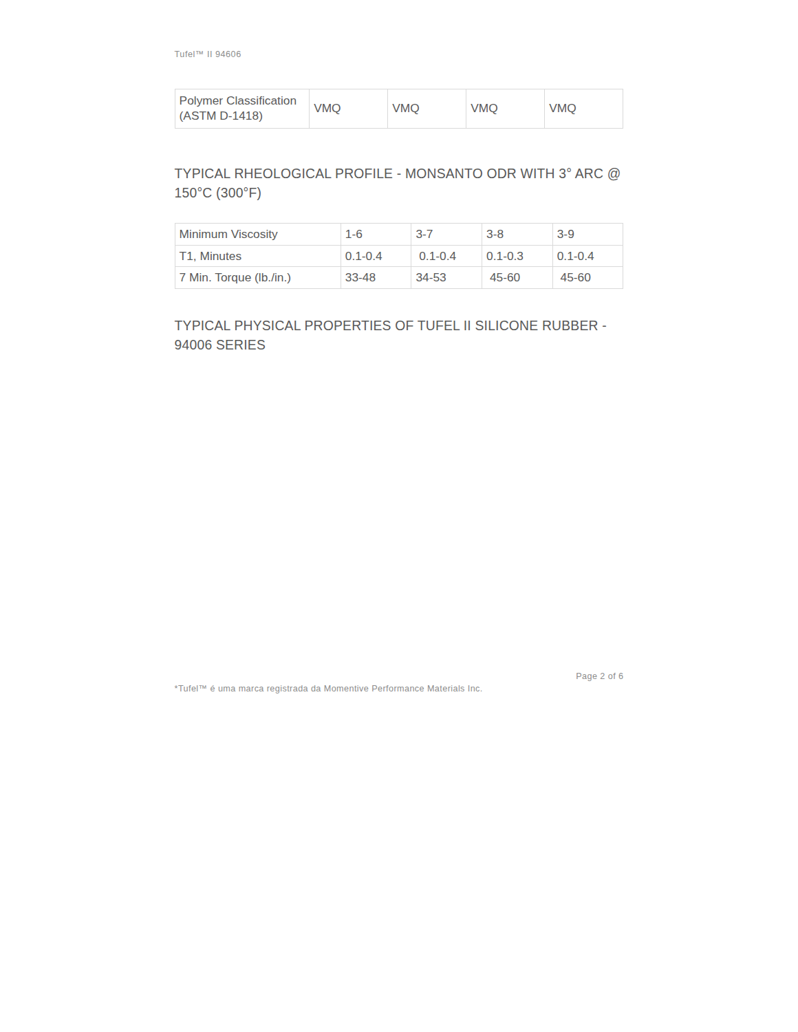Tufel™ II 94606
| Polymer Classification (ASTM D-1418) | VMQ | VMQ | VMQ | VMQ |
TYPICAL RHEOLOGICAL PROFILE - MONSANTO ODR WITH 3° ARC @ 150°C (300°F)
| Minimum Viscosity | 1-6 | 3-7 | 3-8 | 3-9 |
| T1, Minutes | 0.1-0.4 | 0.1-0.4 | 0.1-0.3 | 0.1-0.4 |
| 7 Min. Torque (lb./in.) | 33-48 | 34-53 | 45-60 | 45-60 |
TYPICAL PHYSICAL PROPERTIES OF TUFEL II SILICONE RUBBER - 94006 SERIES
Page 2 of 6
*Tufel™ é uma marca registrada da Momentive Performance Materials Inc.